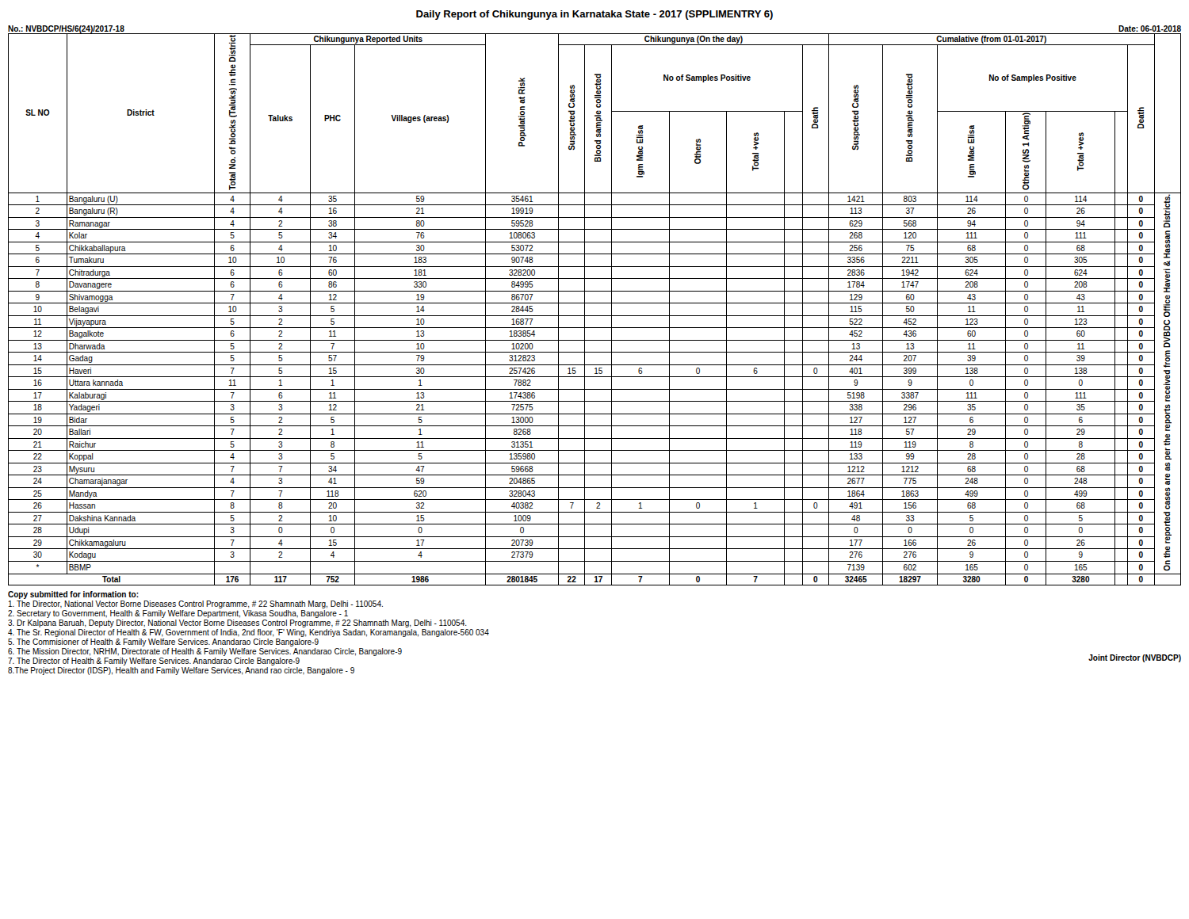Daily Report of Chikungunya in Karnataka State - 2017 (SPPLIMENTRY 6)
No.: NVBDCP/HS/6(24)/2017-18 Date: 06-01-2018
| SL NO | District | Total No. of blocks (Taluks) in the District | Chikungunya Reported Units | Population at Risk | Chikungunya (On the day) | Cumalative (from 01-01-2017) | |
| --- | --- | --- | --- | --- | --- | --- | --- |
| Taluks | PHC | Villages (areas) | Suspected Cases | Blood sample collected | No of Samples Positive | Death | Suspected Cases | Blood sample collected | No of Samples Positive | Death |
| Igm Mac Elisa | Others | Total +ves | | Igm Mac Elisa | Others (NS 1 Antign) | Total +ves | |
| 1 | Bangaluru (U) | 4 | 4 | 35 | 59 | 35461 | | | | | | | | 1421 | 803 | 114 | 0 | 114 | | 0 | On the reported cases are as per the reports received from DVBDC Office Haveri & Hassan Districts. |
| 2 | Bangaluru (R) | 4 | 4 | 16 | 21 | 19919 | | | | | | | | 113 | 37 | 26 | 0 | 26 | | 0 |
| 3 | Ramanagar | 4 | 2 | 38 | 80 | 59528 | | | | | | | | 629 | 568 | 94 | 0 | 94 | | 0 |
| 4 | Kolar | 5 | 5 | 34 | 76 | 108063 | | | | | | | | 268 | 120 | 111 | 0 | 111 | | 0 |
| 5 | Chikkaballapura | 6 | 4 | 10 | 30 | 53072 | | | | | | | | 256 | 75 | 68 | 0 | 68 | | 0 |
| 6 | Tumakuru | 10 | 10 | 76 | 183 | 90748 | | | | | | | | 3356 | 2211 | 305 | 0 | 305 | | 0 |
| 7 | Chitradurga | 6 | 6 | 60 | 181 | 328200 | | | | | | | | 2836 | 1942 | 624 | 0 | 624 | | 0 |
| 8 | Davanagere | 6 | 6 | 86 | 330 | 84995 | | | | | | | | 1784 | 1747 | 208 | 0 | 208 | | 0 |
| 9 | Shivamogga | 7 | 4 | 12 | 19 | 86707 | | | | | | | | 129 | 60 | 43 | 0 | 43 | | 0 |
| 10 | Belagavi | 10 | 3 | 5 | 14 | 28445 | | | | | | | | 115 | 50 | 11 | 0 | 11 | | 0 |
| 11 | Vijayapura | 5 | 2 | 5 | 10 | 16877 | | | | | | | | 522 | 452 | 123 | 0 | 123 | | 0 |
| 12 | Bagalkote | 6 | 2 | 11 | 13 | 183854 | | | | | | | | 452 | 436 | 60 | 0 | 60 | | 0 |
| 13 | Dharwada | 5 | 2 | 7 | 10 | 10200 | | | | | | | | 13 | 13 | 11 | 0 | 11 | | 0 |
| 14 | Gadag | 5 | 5 | 57 | 79 | 312823 | | | | | | | | 244 | 207 | 39 | 0 | 39 | | 0 |
| 15 | Haveri | 7 | 5 | 15 | 30 | 257426 | 15 | 15 | 6 | 0 | 6 | | 0 | 401 | 399 | 138 | 0 | 138 | | 0 |
| 16 | Uttara kannada | 11 | 1 | 1 | 1 | 7882 | | | | | | | | 9 | 9 | 0 | 0 | 0 | | 0 |
| 17 | Kalaburagi | 7 | 6 | 11 | 13 | 174386 | | | | | | | | 5198 | 3387 | 111 | 0 | 111 | | 0 |
| 18 | Yadageri | 3 | 3 | 12 | 21 | 72575 | | | | | | | | 338 | 296 | 35 | 0 | 35 | | 0 |
| 19 | Bidar | 5 | 2 | 5 | 5 | 13000 | | | | | | | | 127 | 127 | 6 | 0 | 6 | | 0 |
| 20 | Ballari | 7 | 2 | 1 | 1 | 8268 | | | | | | | | 118 | 57 | 29 | 0 | 29 | | 0 |
| 21 | Raichur | 5 | 3 | 8 | 11 | 31351 | | | | | | | | 119 | 119 | 8 | 0 | 8 | | 0 |
| 22 | Koppal | 4 | 3 | 5 | 5 | 135980 | | | | | | | | 133 | 99 | 28 | 0 | 28 | | 0 |
| 23 | Mysuru | 7 | 7 | 34 | 47 | 59668 | | | | | | | | 1212 | 1212 | 68 | 0 | 68 | | 0 |
| 24 | Chamarajanagar | 4 | 3 | 41 | 59 | 204865 | | | | | | | | 2677 | 775 | 248 | 0 | 248 | | 0 |
| 25 | Mandya | 7 | 7 | 118 | 620 | 328043 | | | | | | | | 1864 | 1863 | 499 | 0 | 499 | | 0 |
| 26 | Hassan | 8 | 8 | 20 | 32 | 40382 | 7 | 2 | 1 | 0 | 1 | | 0 | 491 | 156 | 68 | 0 | 68 | | 0 |
| 27 | Dakshina Kannada | 5 | 2 | 10 | 15 | 1009 | | | | | | | | 48 | 33 | 5 | 0 | 5 | | 0 |
| 28 | Udupi | 3 | 0 | 0 | 0 | 0 | | | | | | | | 0 | 0 | 0 | 0 | 0 | | 0 |
| 29 | Chikkamagaluru | 7 | 4 | 15 | 17 | 20739 | | | | | | | | 177 | 166 | 26 | 0 | 26 | | 0 |
| 30 | Kodagu | 3 | 2 | 4 | 4 | 27379 | | | | | | | | 276 | 276 | 9 | 0 | 9 | | 0 |
| * | BBMP | | | | | | | | | | | | | 7139 | 602 | 165 | 0 | 165 | | 0 |
| Total | 176 | 117 | 752 | 1986 | 2801845 | 22 | 17 | 7 | 0 | 7 | | 0 | 32465 | 18297 | 3280 | 0 | 3280 | | 0 | |
Copy submitted for information to:
1. The Director, National Vector Borne Diseases Control Programme, # 22 Shamnath Marg, Delhi - 110054.
2. Secretary to Government, Health & Family Welfare Department, Vikasa Soudha, Bangalore - 1
3. Dr Kalpana Baruah, Deputy Director, National Vector Borne Diseases Control Programme, # 22 Shamnath Marg, Delhi - 110054.
4. The Sr. Regional Director of Health & FW, Government of India, 2nd floor, 'F' Wing, Kendriya Sadan, Koramangala, Bangalore-560 034
5. The Commisioner of Health & Family Welfare Services. Anandarao Circle Bangalore-9
6. The Mission Director, NRHM, Directorate of Health & Family Welfare Services. Anandarao Circle, Bangalore-9
7. The Director of Health & Family Welfare Services. Anandarao Circle Bangalore-9
8.The Project Director (IDSP), Health and Family Welfare Services, Anand rao circle, Bangalore - 9
Joint Director (NVBDCP)